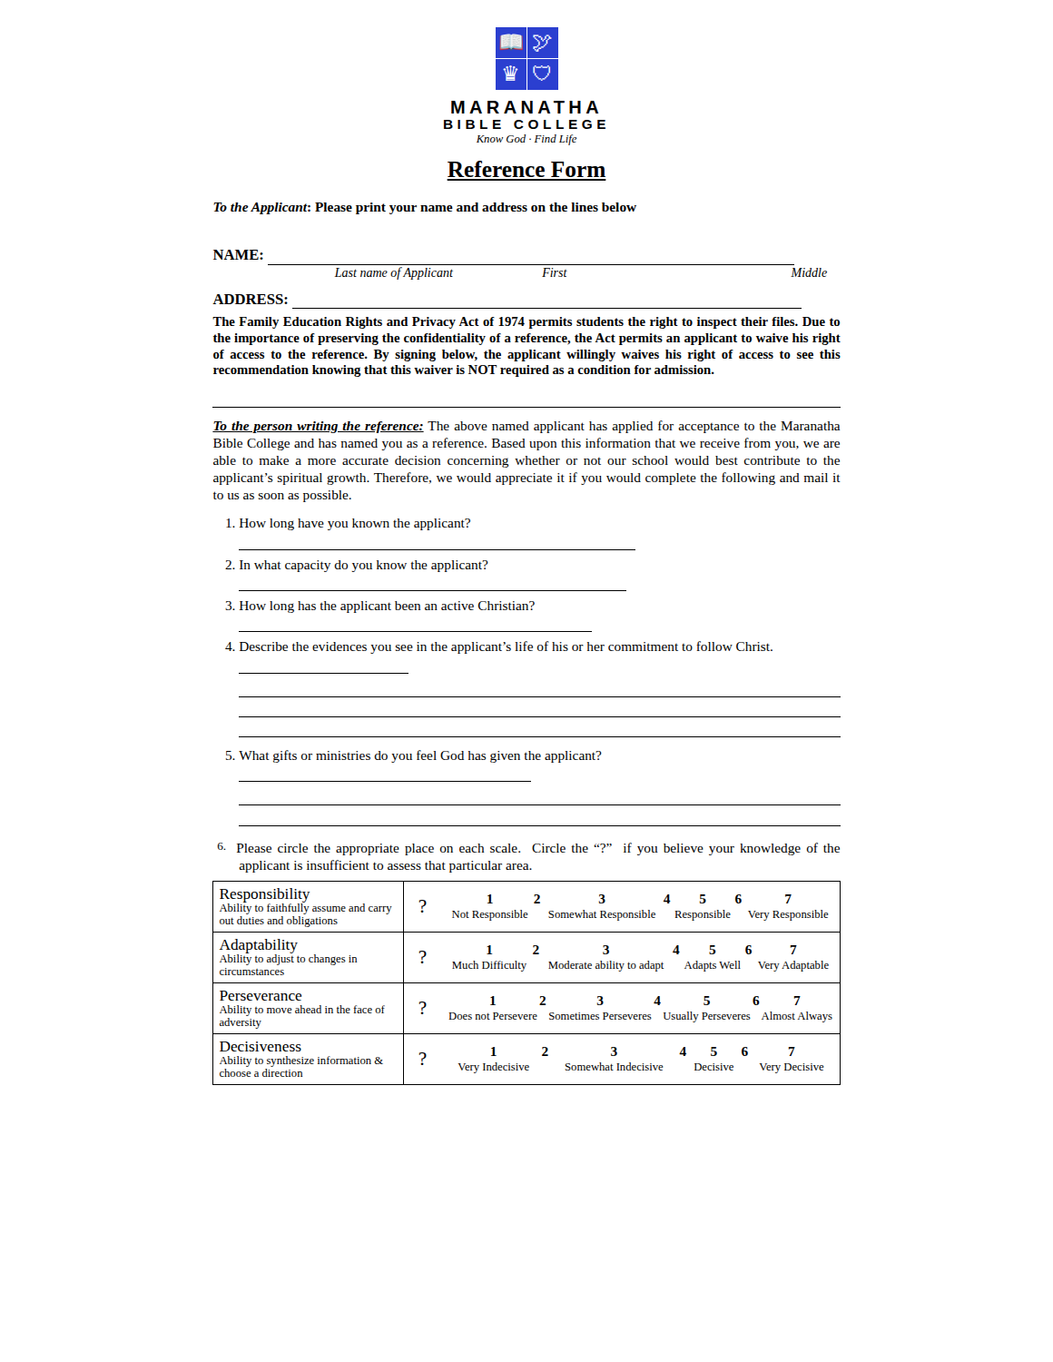| 📖 | 🕊 |
| ♛ | 🛡 |
MARANATHA BIBLE COLLEGE
Know God · Find Life
Reference Form
To the Applicant: Please print your name and address on the lines below
NAME:
Last name of Applicant First Middle
ADDRESS:
The Family Education Rights and Privacy Act of 1974 permits students the right to inspect their files. Due to the importance of preserving the confidentiality of a reference, the Act permits an applicant to waive his right of access to the reference. By signing below, the applicant willingly waives his right of access to see this recommendation knowing that this waiver is NOT required as a condition for admission.
To the person writing the reference: The above named applicant has applied for acceptance to the Maranatha Bible College and has named you as a reference. Based upon this information that we receive from you, we are able to make a more accurate decision concerning whether or not our school would best contribute to the applicant’s spiritual growth. Therefore, we would appreciate it if you would complete the following and mail it to us as soon as possible.
How long have you known the applicant?
In what capacity do you know the applicant?
How long has the applicant been an active Christian?
Describe the evidences you see in the applicant’s life of his or her commitment to follow Christ.
What gifts or ministries do you feel God has given the applicant?
6. Please circle the appropriate place on each scale. Circle the “?” if you believe your knowledge of the applicant is insufficient to assess that particular area.
| Responsibility Ability to faithfully assume and carry out duties and obligations | ? | / 1 / 2 / 3 / 4 / 5 / 6 / 7 / / Not Responsible / / Somewhat Responsible / / Responsible / / Very Responsible / |
| Adaptability Ability to adjust to changes in circumstances | ? | / 1 / 2 / 3 / 4 / 5 / 6 / 7 / / Much Difficulty / / Moderate ability to adapt / / Adapts Well / / Very Adaptable / |
| Perseverance Ability to move ahead in the face of adversity | ? | / 1 / 2 / 3 / 4 / 5 / 6 / 7 / / Does not Persevere / / Sometimes Perseveres / / Usually Perseveres / / Almost Always / |
| Decisiveness Ability to synthesize information & choose a direction | ? | / 1 / 2 / 3 / 4 / 5 / 6 / 7 / / Very Indecisive / / Somewhat Indecisive / / Decisive / / Very Decisive / |